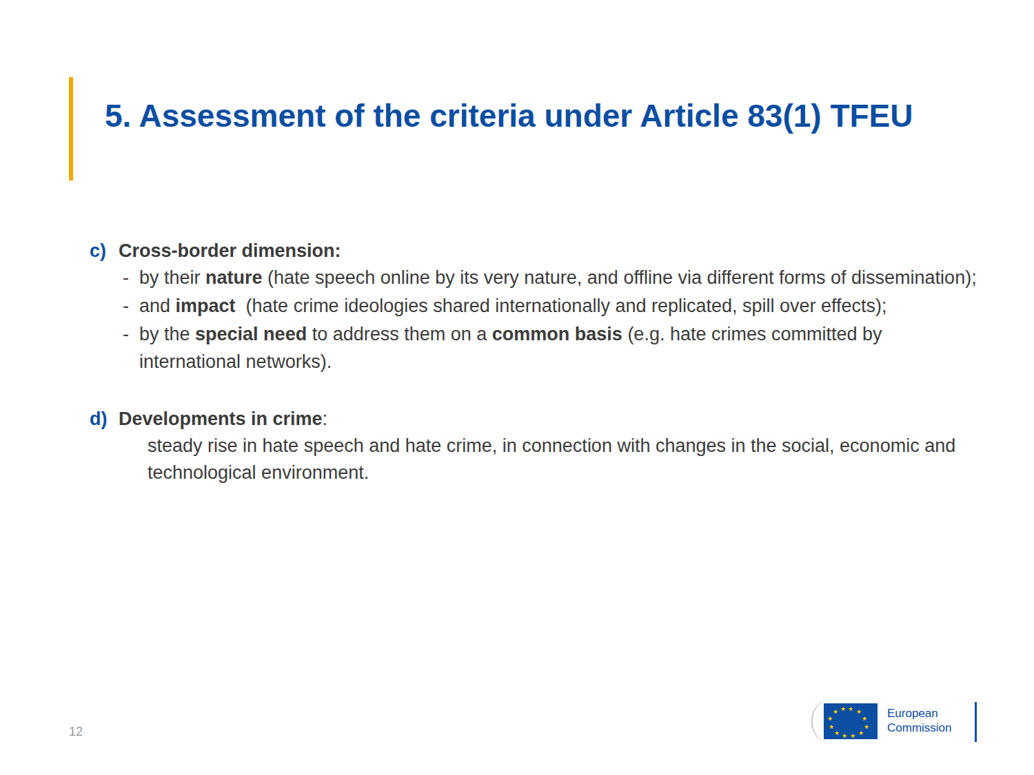5. Assessment of the criteria under Article 83(1) TFEU
c)
Cross-border dimension:
by their nature (hate speech online by its very nature, and offline via different forms of dissemination);
and impact (hate crime ideologies shared internationally and replicated, spill over effects);
by the special need to address them on a common basis (e.g. hate crimes committed by international networks).
d)
Developments in crime:
steady rise in hate speech and hate crime, in connection with changes in the social, economic and technological environment.
12
★ ★ ★ ★ ★ ★ ★ ★ ★ ★ ★ ★
European
Commission